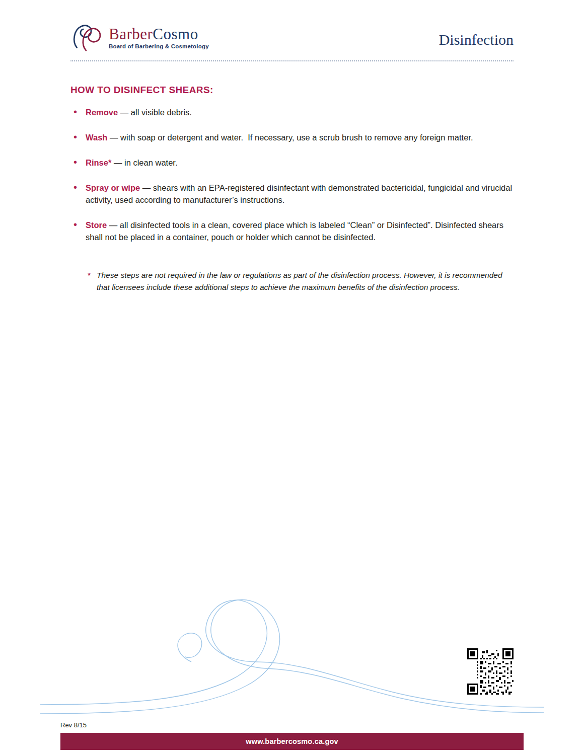Barber Cosmo
Board of Barbering & Cosmetology
Disinfection
HOW TO DISINFECT SHEARS:
Remove — all visible debris.
Wash — with soap or detergent and water. If necessary, use a scrub brush to remove any foreign matter.
Rinse* — in clean water.
Spray or wipe — shears with an EPA-registered disinfectant with demonstrated bactericidal, fungicidal and virucidal activity, used according to manufacturer’s instructions.
Store — all disinfected tools in a clean, covered place which is labeled “Clean” or Disinfected”. Disinfected shears shall not be placed in a container, pouch or holder which cannot be disinfected.
* These steps are not required in the law or regulations as part of the disinfection process. However, it is recommended that licensees include these additional steps to achieve the maximum benefits of the disinfection process.
Rev 8/15
www.barbercosmo.ca.gov